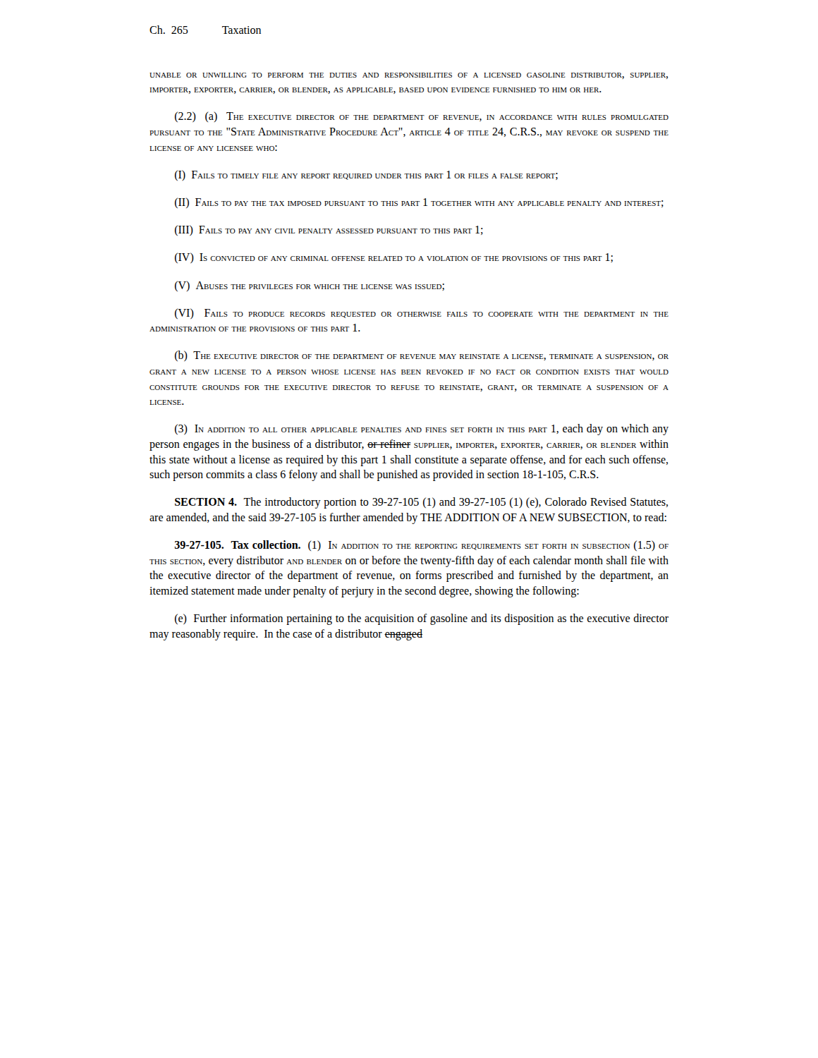Ch. 265 Taxation
unable or unwilling to perform the duties and responsibilities of a licensed gasoline distributor, supplier, importer, exporter, carrier, or blender, as applicable, based upon evidence furnished to him or her.
(2.2) (a) The executive director of the department of revenue, in accordance with rules promulgated pursuant to the "State Administrative Procedure Act", article 4 of title 24, C.R.S., may revoke or suspend the license of any licensee who:
(I) Fails to timely file any report required under this part 1 or files a false report;
(II) Fails to pay the tax imposed pursuant to this part 1 together with any applicable penalty and interest;
(III) Fails to pay any civil penalty assessed pursuant to this part 1;
(IV) Is convicted of any criminal offense related to a violation of the provisions of this part 1;
(V) Abuses the privileges for which the license was issued;
(VI) Fails to produce records requested or otherwise fails to cooperate with the department in the administration of the provisions of this part 1.
(b) The executive director of the department of revenue may reinstate a license, terminate a suspension, or grant a new license to a person whose license has been revoked if no fact or condition exists that would constitute grounds for the executive director to refuse to reinstate, grant, or terminate a suspension of a license.
(3) In addition to all other applicable penalties and fines set forth in this part 1, each day on which any person engages in the business of a distributor, or refiner supplier, importer, exporter, carrier, or blender within this state without a license as required by this part 1 shall constitute a separate offense, and for each such offense, such person commits a class 6 felony and shall be punished as provided in section 18-1-105, C.R.S.
SECTION 4. The introductory portion to 39-27-105 (1) and 39-27-105 (1) (e), Colorado Revised Statutes, are amended, and the said 39-27-105 is further amended by THE ADDITION OF A NEW SUBSECTION, to read:
39-27-105. Tax collection. (1) In addition to the reporting requirements set forth in subsection (1.5) of this section, every distributor and blender on or before the twenty-fifth day of each calendar month shall file with the executive director of the department of revenue, on forms prescribed and furnished by the department, an itemized statement made under penalty of perjury in the second degree, showing the following:
(e) Further information pertaining to the acquisition of gasoline and its disposition as the executive director may reasonably require. In the case of a distributor engaged